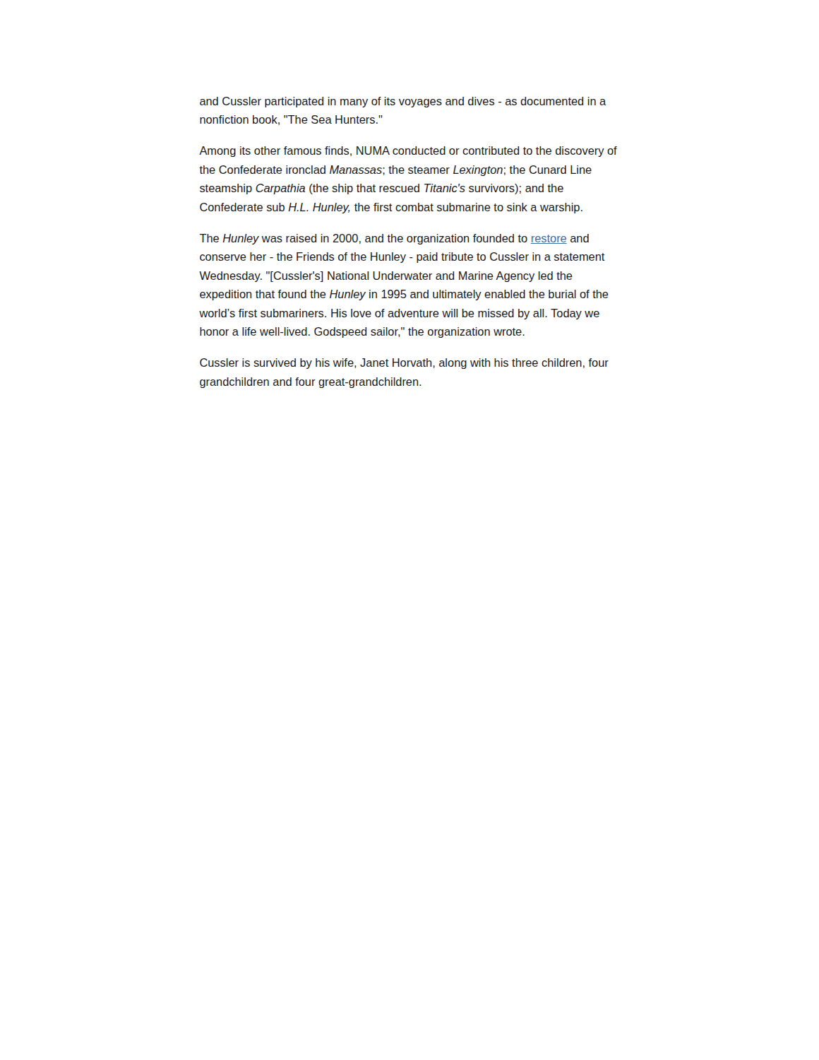and Cussler participated in many of its voyages and dives - as documented in a nonfiction book, "The Sea Hunters."
Among its other famous finds, NUMA conducted or contributed to the discovery of the Confederate ironclad Manassas; the steamer Lexington; the Cunard Line steamship Carpathia (the ship that rescued Titanic's survivors); and the Confederate sub H.L. Hunley, the first combat submarine to sink a warship.
The Hunley was raised in 2000, and the organization founded to restore and conserve her - the Friends of the Hunley - paid tribute to Cussler in a statement Wednesday. "[Cussler's] National Underwater and Marine Agency led the expedition that found the Hunley in 1995 and ultimately enabled the burial of the world’s first submariners. His love of adventure will be missed by all. Today we honor a life well-lived. Godspeed sailor," the organization wrote.
Cussler is survived by his wife, Janet Horvath, along with his three children, four grandchildren and four great-grandchildren.